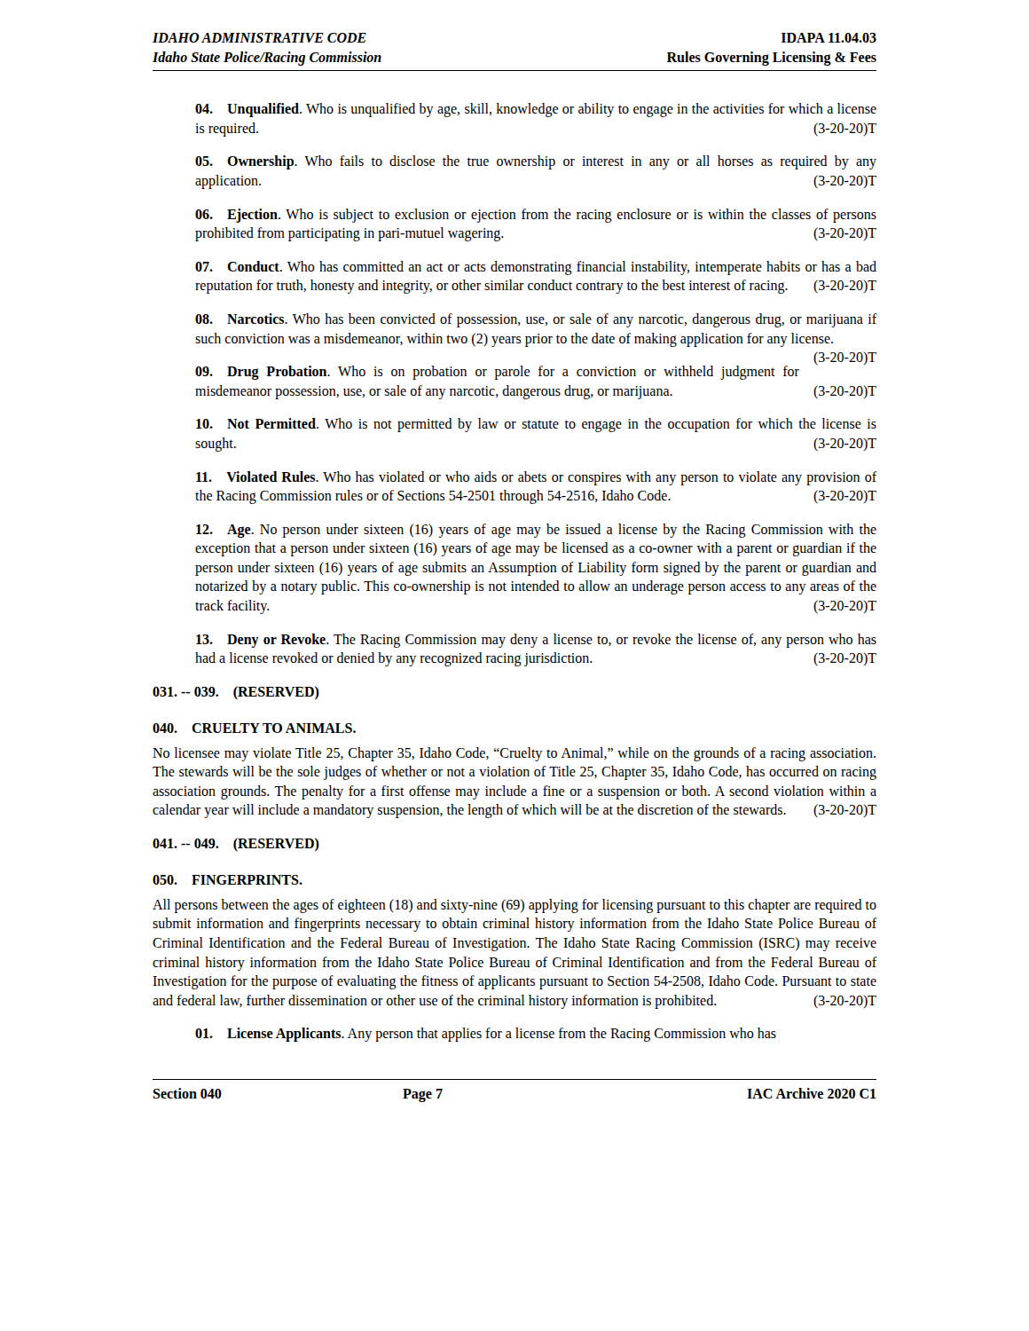| IDAHO ADMINISTRATIVE CODE | IDAPA 11.04.03 |
| Idaho State Police/Racing Commission | Rules Governing Licensing & Fees |
04. Unqualified. Who is unqualified by age, skill, knowledge or ability to engage in the activities for which a license is required.(3-20-20)T
05. Ownership. Who fails to disclose the true ownership or interest in any or all horses as required by any application.(3-20-20)T
06. Ejection. Who is subject to exclusion or ejection from the racing enclosure or is within the classes of persons prohibited from participating in pari-mutuel wagering.(3-20-20)T
07. Conduct. Who has committed an act or acts demonstrating financial instability, intemperate habits or has a bad reputation for truth, honesty and integrity, or other similar conduct contrary to the best interest of racing.(3-20-20)T
08. Narcotics. Who has been convicted of possession, use, or sale of any narcotic, dangerous drug, or marijuana if such conviction was a misdemeanor, within two (2) years prior to the date of making application for any license.(3-20-20)T
09. Drug Probation. Who is on probation or parole for a conviction or withheld judgment for misdemeanor possession, use, or sale of any narcotic, dangerous drug, or marijuana.(3-20-20)T
10. Not Permitted. Who is not permitted by law or statute to engage in the occupation for which the license is sought.(3-20-20)T
11. Violated Rules. Who has violated or who aids or abets or conspires with any person to violate any provision of the Racing Commission rules or of Sections 54-2501 through 54-2516, Idaho Code.(3-20-20)T
12. Age. No person under sixteen (16) years of age may be issued a license by the Racing Commission with the exception that a person under sixteen (16) years of age may be licensed as a co-owner with a parent or guardian if the person under sixteen (16) years of age submits an Assumption of Liability form signed by the parent or guardian and notarized by a notary public. This co-ownership is not intended to allow an underage person access to any areas of the track facility.(3-20-20)T
13. Deny or Revoke. The Racing Commission may deny a license to, or revoke the license of, any person who has had a license revoked or denied by any recognized racing jurisdiction.(3-20-20)T
031. -- 039. (RESERVED)
040. CRUELTY TO ANIMALS.
No licensee may violate Title 25, Chapter 35, Idaho Code, “Cruelty to Animal,” while on the grounds of a racing association. The stewards will be the sole judges of whether or not a violation of Title 25, Chapter 35, Idaho Code, has occurred on racing association grounds. The penalty for a first offense may include a fine or a suspension or both. A second violation within a calendar year will include a mandatory suspension, the length of which will be at the discretion of the stewards.(3-20-20)T
041. -- 049. (RESERVED)
050. FINGERPRINTS.
All persons between the ages of eighteen (18) and sixty-nine (69) applying for licensing pursuant to this chapter are required to submit information and fingerprints necessary to obtain criminal history information from the Idaho State Police Bureau of Criminal Identification and the Federal Bureau of Investigation. The Idaho State Racing Commission (ISRC) may receive criminal history information from the Idaho State Police Bureau of Criminal Identification and from the Federal Bureau of Investigation for the purpose of evaluating the fitness of applicants pursuant to Section 54-2508, Idaho Code. Pursuant to state and federal law, further dissemination or other use of the criminal history information is prohibited.(3-20-20)T
01. License Applicants. Any person that applies for a license from the Racing Commission who has
| Section 040 | Page 7 | IAC Archive 2020 C1 |